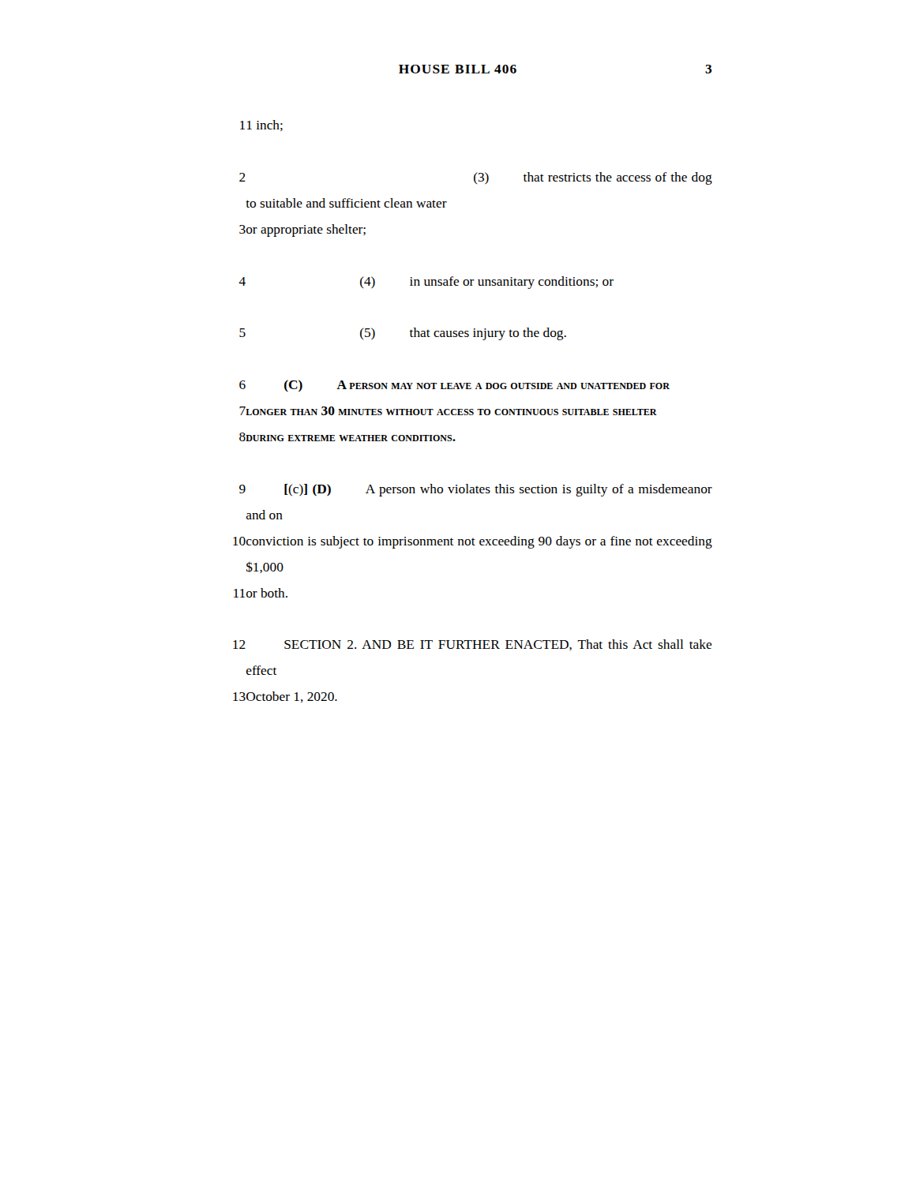HOUSE BILL 406 3
| 1 | 1 inch; |
| 2 | (3) that restricts the access of the dog to suitable and sufficient clean water |
| 3 | or appropriate shelter; |
| 4 | (4) in unsafe or unsanitary conditions; or |
| 5 | (5) that causes injury to the dog. |
| 6 | (C) A person may not leave a dog outside and unattended for |
| 7 | longer than 30 minutes without access to continuous suitable shelter |
| 8 | during extreme weather conditions. |
| 9 | [ (c) ] (D) A person who violates this section is guilty of a misdemeanor and on |
| 10 | conviction is subject to imprisonment not exceeding 90 days or a fine not exceeding $1,000 |
| 11 | or both. |
| 12 | SECTION 2. AND BE IT FURTHER ENACTED, That this Act shall take effect |
| 13 | October 1, 2020. |